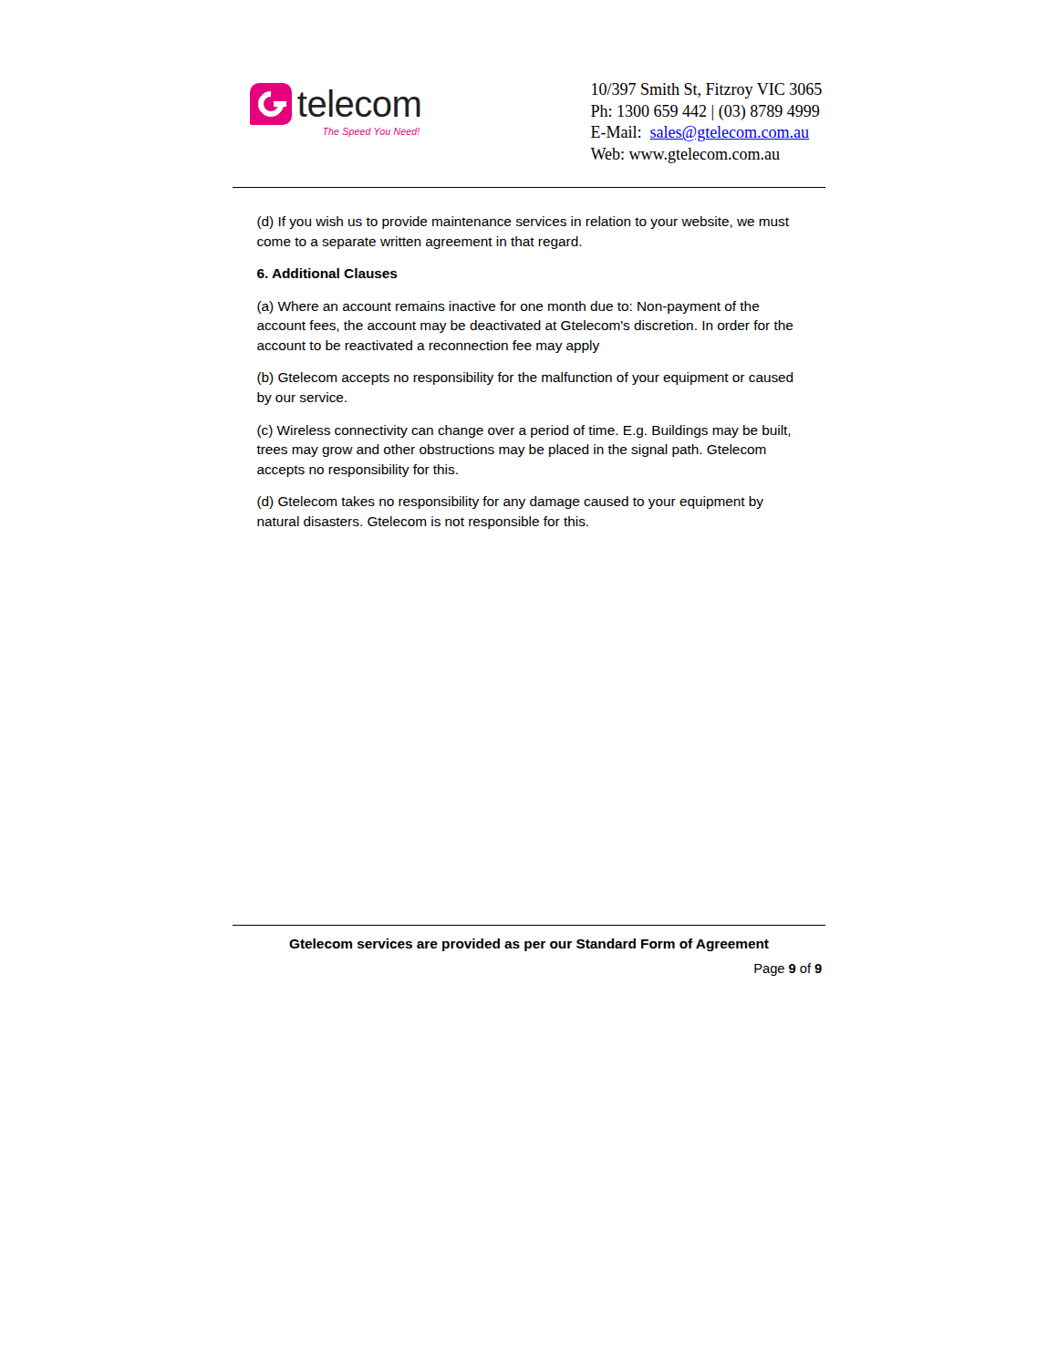telecom
The Speed You Need!
10/397 Smith St, Fitzroy VIC 3065
Ph: 1300 659 442 | (03) 8789 4999
E-Mail: sales@gtelecom.com.au
Web: www.gtelecom.com.au
(d) If you wish us to provide maintenance services in relation to your website, we must come to a separate written agreement in that regard.
6. Additional Clauses
(a) Where an account remains inactive for one month due to: Non-payment of the account fees, the account may be deactivated at Gtelecom's discretion. In order for the account to be reactivated a reconnection fee may apply
(b) Gtelecom accepts no responsibility for the malfunction of your equipment or caused by our service.
(c) Wireless connectivity can change over a period of time. E.g. Buildings may be built, trees may grow and other obstructions may be placed in the signal path. Gtelecom accepts no responsibility for this.
(d) Gtelecom takes no responsibility for any damage caused to your equipment by natural disasters. Gtelecom is not responsible for this.
Gtelecom services are provided as per our Standard Form of Agreement
Page 9 of 9